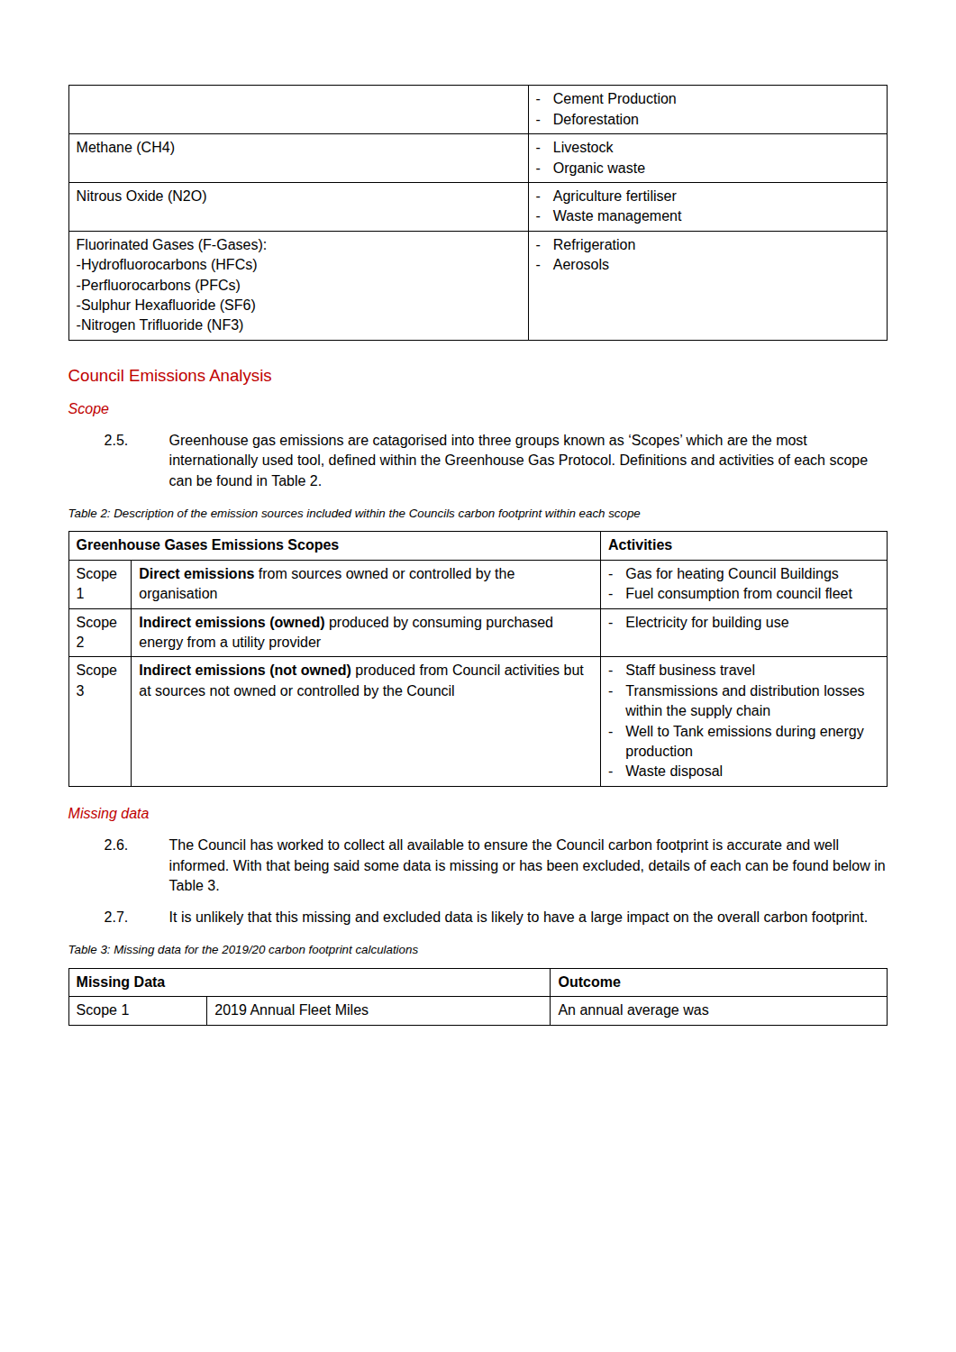| | Cement Production Deforestation |
| Methane (CH4) | Livestock Organic waste |
| Nitrous Oxide (N2O) | Agriculture fertiliser Waste management |
| Fluorinated Gases (F-Gases): -Hydrofluorocarbons (HFCs) -Perfluorocarbons (PFCs) -Sulphur Hexafluoride (SF6) -Nitrogen Trifluoride (NF3) | Refrigeration Aerosols |
Council Emissions Analysis
Scope
2.5.
Greenhouse gas emissions are catagorised into three groups known as ‘Scopes’ which are the most internationally used tool, defined within the Greenhouse Gas Protocol. Definitions and activities of each scope can be found in Table 2.
Table 2: Description of the emission sources included within the Councils carbon footprint within each scope
| Greenhouse Gases Emissions Scopes | Activities |
| --- | --- |
| Scope 1 | Direct emissions from sources owned or controlled by the organisation | Gas for heating Council Buildings Fuel consumption from council fleet |
| Scope 2 | Indirect emissions (owned) produced by consuming purchased energy from a utility provider | Electricity for building use |
| Scope 3 | Indirect emissions (not owned) produced from Council activities but at sources not owned or controlled by the Council | Staff business travel Transmissions and distribution losses within the supply chain Well to Tank emissions during energy production Waste disposal |
Missing data
2.6.
The Council has worked to collect all available to ensure the Council carbon footprint is accurate and well informed. With that being said some data is missing or has been excluded, details of each can be found below in Table 3.
2.7.
It is unlikely that this missing and excluded data is likely to have a large impact on the overall carbon footprint.
Table 3: Missing data for the 2019/20 carbon footprint calculations
| Missing Data | Outcome |
| --- | --- |
| Scope 1 | 2019 Annual Fleet Miles | An annual average was |